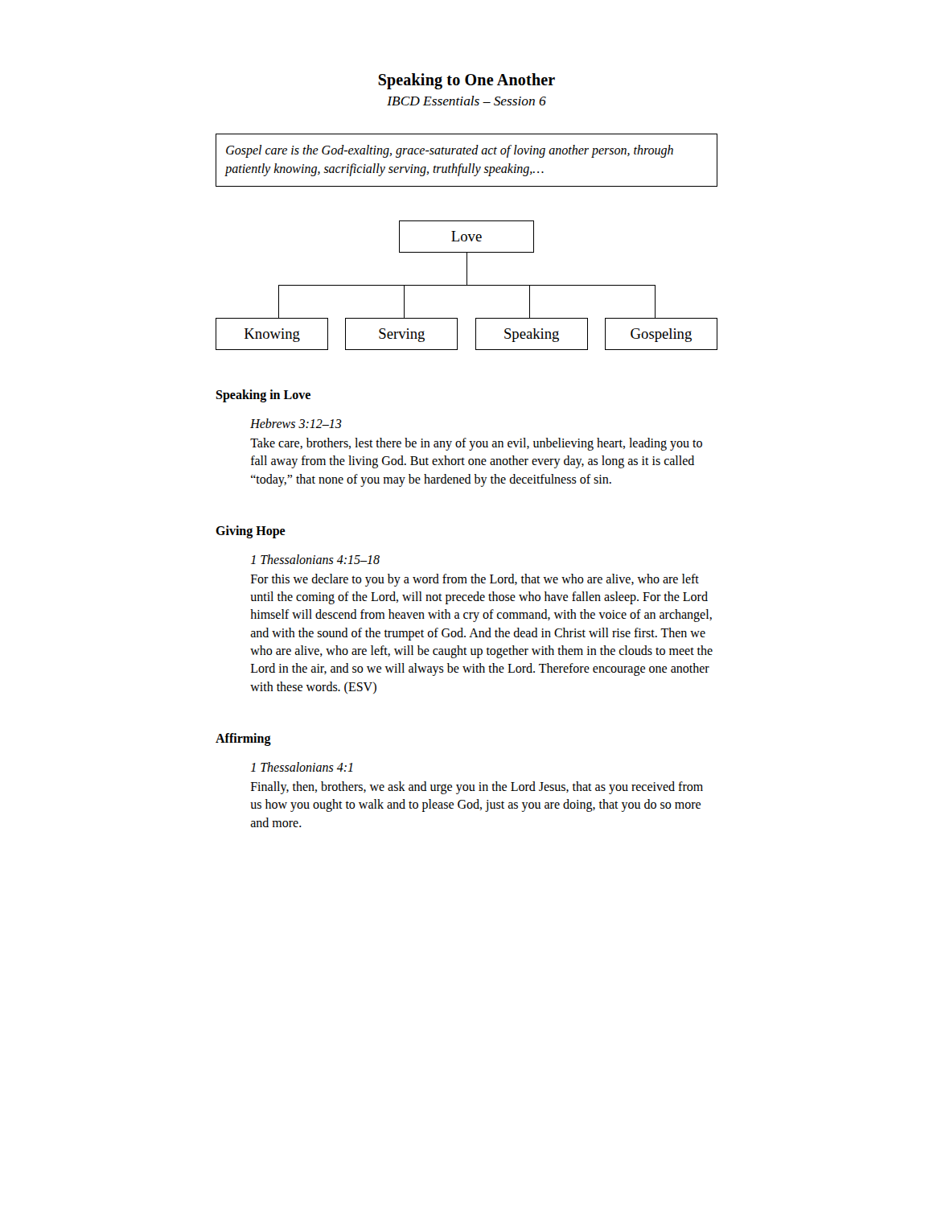Speaking to One Another
IBCD Essentials – Session 6
Gospel care is the God-exalting, grace-saturated act of loving another person, through patiently knowing, sacrificially serving, truthfully speaking,…
Love
Knowing
Serving
Speaking
Gospeling
Speaking in Love
Hebrews 3:12–13
Take care, brothers, lest there be in any of you an evil, unbelieving heart, leading you to fall away from the living God. But exhort one another every day, as long as it is called “today,” that none of you may be hardened by the deceitfulness of sin.
Giving Hope
1 Thessalonians 4:15–18
For this we declare to you by a word from the Lord, that we who are alive, who are left until the coming of the Lord, will not precede those who have fallen asleep. For the Lord himself will descend from heaven with a cry of command, with the voice of an archangel, and with the sound of the trumpet of God. And the dead in Christ will rise first. Then we who are alive, who are left, will be caught up together with them in the clouds to meet the Lord in the air, and so we will always be with the Lord. Therefore encourage one another with these words. (ESV)
Affirming
1 Thessalonians 4:1
Finally, then, brothers, we ask and urge you in the Lord Jesus, that as you received from us how you ought to walk and to please God, just as you are doing, that you do so more and more.